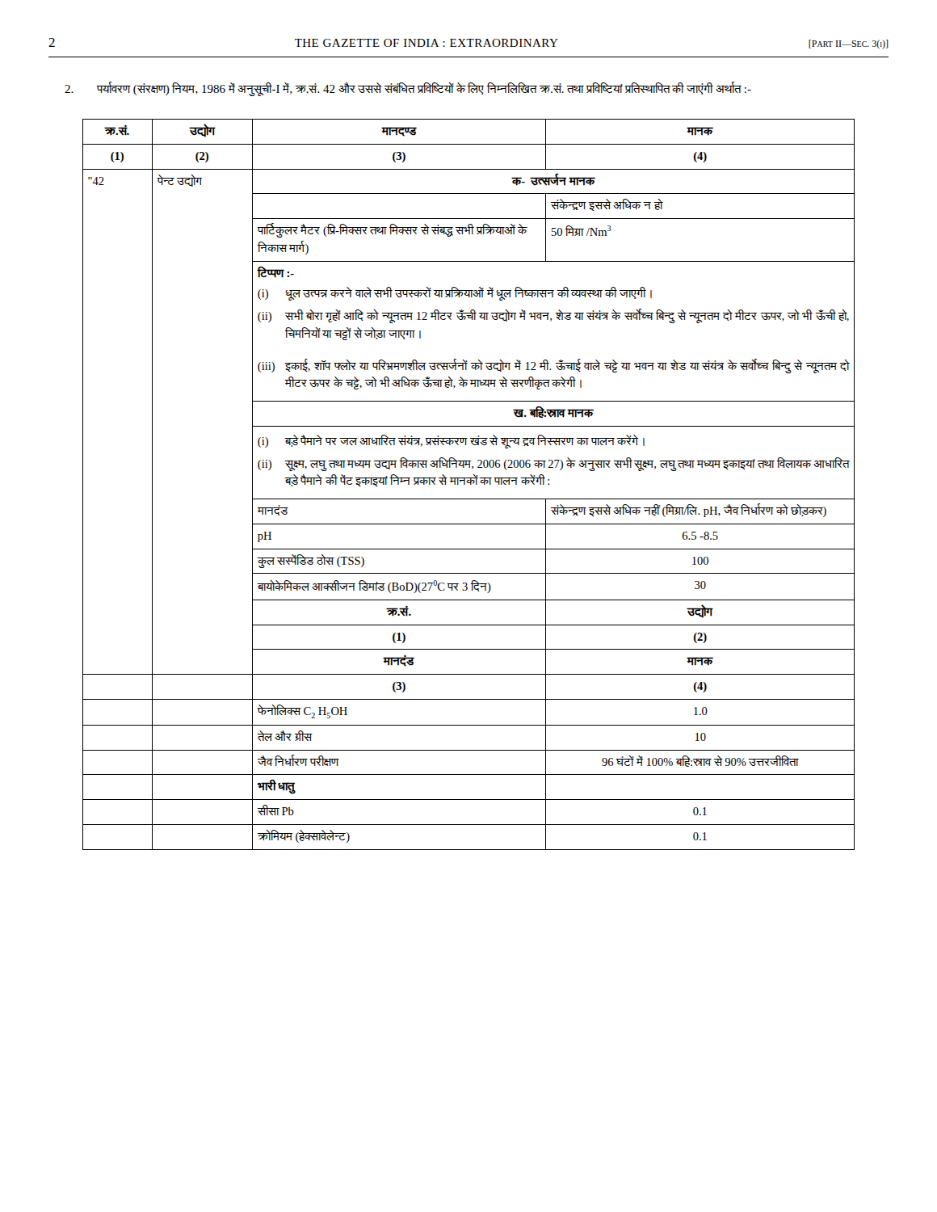2
THE GAZETTE OF INDIA : EXTRAORDINARY
[PART II—SEC. 3(i)]
2.
पर्यावरण (संरक्षण) नियम, 1986 में अनुसूची-I में, क्र.सं. 42 और उससे संबंधित प्रविष्टियों के लिए निम्नलिखित क्र.सं. तथा प्रविष्टियां प्रतिस्थापित की जाएंगी अर्थात :-
| क्र.सं. | उद्योग | मानदण्ड | मानक |
| (1) | (2) | (3) | (4) |
| "42 | पेन्ट उद्योग | क- उत्सर्जन मानक |
| | संकेन्द्रण इससे अधिक न हो |
| पार्टिकुलर मैटर (प्रि-मिक्सर तथा मिक्सर से संबद्ध सभी प्रक्रियाओं के निकास मार्ग) | 50 मिग्रा /Nm 3 |
| टिप्पण :- (i) धूल उत्पन्न करने वाले सभी उपस्करों या प्रक्रियाओं में धूल निष्कासन की व्यवस्था की जाएगी। (ii) सभी बोरा गृहों आदि को न्यूनतम 12 मीटर ऊँची या उद्योग में भवन, शेड या संयंत्र के सर्वोच्च बिन्दु से न्यूनतम दो मीटर ऊपर, जो भी ऊँची हो, चिमनियों या चट्टों से जोड़ा जाएगा। (iii) इकाई, शॉप फ्लोर या परिभ्रमणशील उत्सर्जनों को उद्योग में 12 मी. ऊँचाई वाले चट्टे या भवन या शेड या संयंत्र के सर्वोच्च बिन्दु से न्यूनतम दो मीटर ऊपर के चट्टे, जो भी अधिक ऊँचा हो, के माध्यम से सरणीकृत करेगी। |
| ख. बहि:स्राव मानक |
| (i) बड़े पैमाने पर जल आधारित संयंत्र, प्रसंस्करण खंड से शून्य द्रव निस्सरण का पालन करेंगे। (ii) सूक्ष्म, लघु तथा मध्यम उद्यम विकास अधिनियम, 2006 (2006 का 27) के अनुसार सभी सूक्ष्म, लघु तथा मध्यम इकाइयां तथा विलायक आधारित बड़े पैमाने की पेंट इकाइयां निम्न प्रकार से मानकों का पालन करेंगी : |
| मानदंड | संकेन्द्रण इससे अधिक नहीं (मिग्रा/लि. pH, जैव निर्धारण को छोड़कर) |
| pH | 6.5 -8.5 |
| कुल सस्पेंडिड ठोस (TSS) | 100 |
| बायोकेमिकल आक्सीजन डिमांड (BoD)(27 0 C पर 3 दिन) | 30 |
| क्र.सं. | उद्योग |
| (1) | (2) |
| | | मानदंड | मानक |
| | | (3) | (4) |
| | | फेनोलिक्स C 2 H 5 OH | 1.0 |
| | | तेल और ग्रीस | 10 |
| | | जैव निर्धारण परीक्षण | 96 घंटों में 100% बहि:स्राव से 90% उत्तरजीविता |
| | | भारी धातु | |
| | | सीसा Pb | 0.1 |
| | | क्रोमियम (हेक्सावेलेन्ट) | 0.1 |